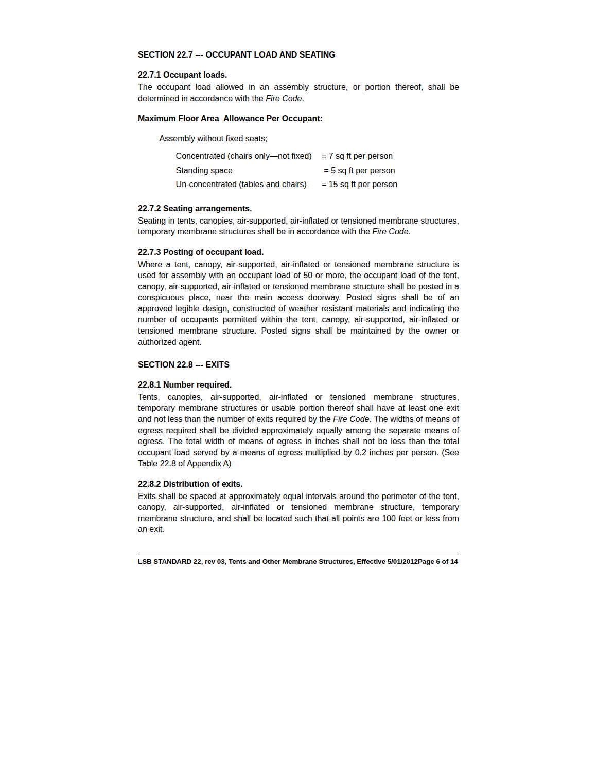SECTION 22.7 --- OCCUPANT LOAD AND SEATING
22.7.1 Occupant loads.
The occupant load allowed in an assembly structure, or portion thereof, shall be determined in accordance with the Fire Code.
Maximum Floor Area Allowance Per Occupant:
Assembly without fixed seats;
| Concentrated (chairs only—not fixed) | = 7 sq ft per person |
| Standing space | = 5 sq ft per person |
| Un-concentrated (tables and chairs) | = 15 sq ft per person |
22.7.2 Seating arrangements.
Seating in tents, canopies, air-supported, air-inflated or tensioned membrane structures, temporary membrane structures shall be in accordance with the Fire Code.
22.7.3 Posting of occupant load.
Where a tent, canopy, air-supported, air-inflated or tensioned membrane structure is used for assembly with an occupant load of 50 or more, the occupant load of the tent, canopy, air-supported, air-inflated or tensioned membrane structure shall be posted in a conspicuous place, near the main access doorway. Posted signs shall be of an approved legible design, constructed of weather resistant materials and indicating the number of occupants permitted within the tent, canopy, air-supported, air-inflated or tensioned membrane structure. Posted signs shall be maintained by the owner or authorized agent.
SECTION 22.8 --- EXITS
22.8.1 Number required.
Tents, canopies, air-supported, air-inflated or tensioned membrane structures, temporary membrane structures or usable portion thereof shall have at least one exit and not less than the number of exits required by the Fire Code. The widths of means of egress required shall be divided approximately equally among the separate means of egress. The total width of means of egress in inches shall not be less than the total occupant load served by a means of egress multiplied by 0.2 inches per person. (See Table 22.8 of Appendix A)
22.8.2 Distribution of exits.
Exits shall be spaced at approximately equal intervals around the perimeter of the tent, canopy, air-supported, air-inflated or tensioned membrane structure, temporary membrane structure, and shall be located such that all points are 100 feet or less from an exit.
LSB STANDARD 22, rev 03, Tents and Other Membrane Structures, Effective 5/01/2012 Page 6 of 14